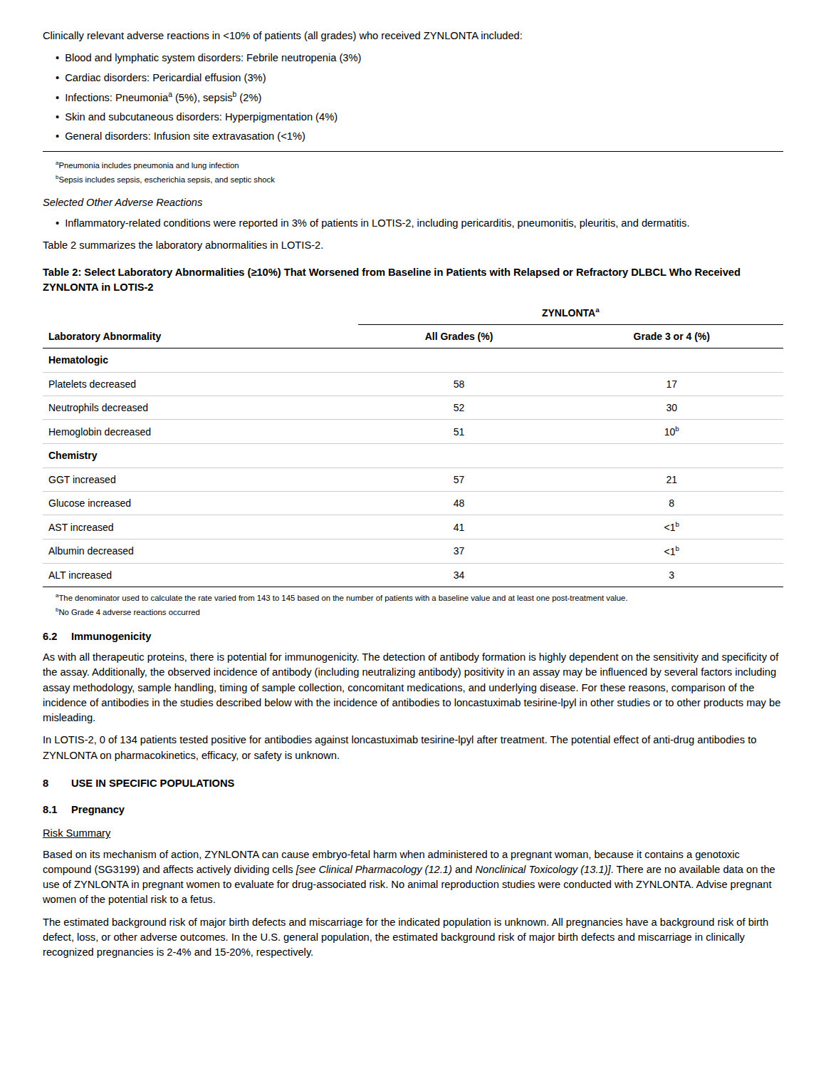Clinically relevant adverse reactions in <10% of patients (all grades) who received ZYNLONTA included:
Blood and lymphatic system disorders: Febrile neutropenia (3%)
Cardiac disorders: Pericardial effusion (3%)
Infections: Pneumoniaa (5%), sepsisb (2%)
Skin and subcutaneous disorders: Hyperpigmentation (4%)
General disorders: Infusion site extravasation (<1%)
aPneumonia includes pneumonia and lung infection
bSepsis includes sepsis, escherichia sepsis, and septic shock
Selected Other Adverse Reactions
Inflammatory-related conditions were reported in 3% of patients in LOTIS-2, including pericarditis, pneumonitis, pleuritis, and dermatitis.
Table 2 summarizes the laboratory abnormalities in LOTIS-2.
Table 2: Select Laboratory Abnormalities (≥10%) That Worsened from Baseline in Patients with Relapsed or Refractory DLBCL Who Received ZYNLONTA in LOTIS-2
| Laboratory Abnormality | ZYNLONTA a |
| --- | --- |
| All Grades (%) | Grade 3 or 4 (%) |
| Hematologic | | |
| Platelets decreased | 58 | 17 |
| Neutrophils decreased | 52 | 30 |
| Hemoglobin decreased | 51 | 10 b |
| Chemistry | | |
| GGT increased | 57 | 21 |
| Glucose increased | 48 | 8 |
| AST increased | 41 | <1 b |
| Albumin decreased | 37 | <1 b |
| ALT increased | 34 | 3 |
aThe denominator used to calculate the rate varied from 143 to 145 based on the number of patients with a baseline value and at least one post-treatment value.
bNo Grade 4 adverse reactions occurred
6.2 Immunogenicity
As with all therapeutic proteins, there is potential for immunogenicity. The detection of antibody formation is highly dependent on the sensitivity and specificity of the assay. Additionally, the observed incidence of antibody (including neutralizing antibody) positivity in an assay may be influenced by several factors including assay methodology, sample handling, timing of sample collection, concomitant medications, and underlying disease. For these reasons, comparison of the incidence of antibodies in the studies described below with the incidence of antibodies to loncastuximab tesirine-lpyl in other studies or to other products may be misleading.
In LOTIS-2, 0 of 134 patients tested positive for antibodies against loncastuximab tesirine-lpyl after treatment. The potential effect of anti-drug antibodies to ZYNLONTA on pharmacokinetics, efficacy, or safety is unknown.
8 USE IN SPECIFIC POPULATIONS
8.1 Pregnancy
Risk Summary
Based on its mechanism of action, ZYNLONTA can cause embryo-fetal harm when administered to a pregnant woman, because it contains a genotoxic compound (SG3199) and affects actively dividing cells [see Clinical Pharmacology (12.1) and Nonclinical Toxicology (13.1)]. There are no available data on the use of ZYNLONTA in pregnant women to evaluate for drug-associated risk. No animal reproduction studies were conducted with ZYNLONTA. Advise pregnant women of the potential risk to a fetus.
The estimated background risk of major birth defects and miscarriage for the indicated population is unknown. All pregnancies have a background risk of birth defect, loss, or other adverse outcomes. In the U.S. general population, the estimated background risk of major birth defects and miscarriage in clinically recognized pregnancies is 2-4% and 15-20%, respectively.